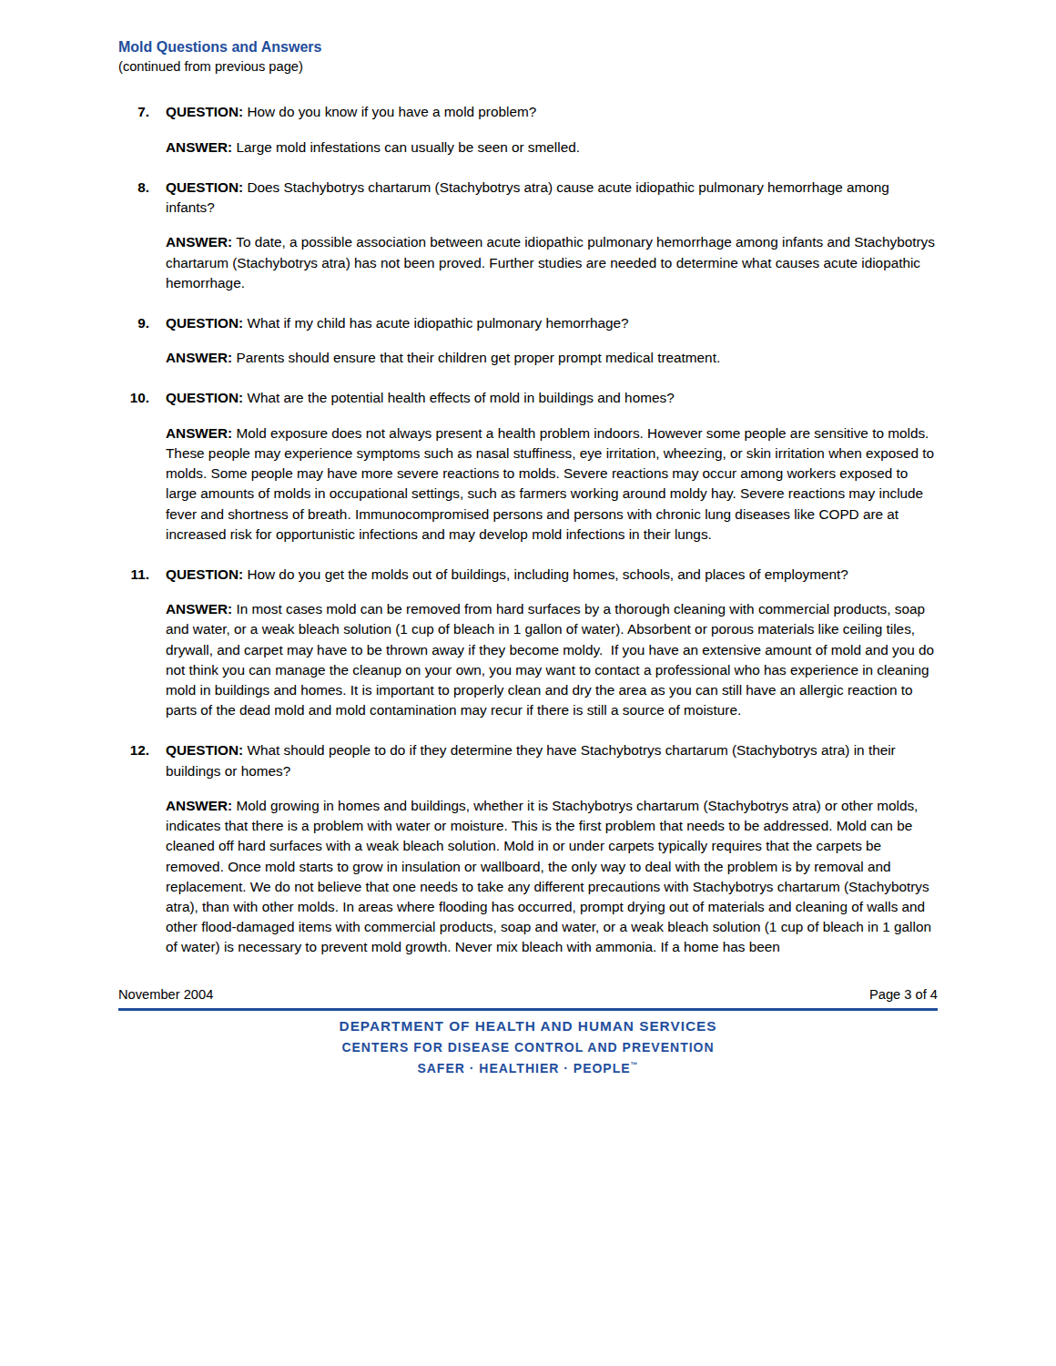Mold Questions and Answers
(continued from previous page)
7.
QUESTION: How do you know if you have a mold problem?
ANSWER: Large mold infestations can usually be seen or smelled.
8.
QUESTION: Does Stachybotrys chartarum (Stachybotrys atra) cause acute idiopathic pulmonary hemorrhage among infants?
ANSWER: To date, a possible association between acute idiopathic pulmonary hemorrhage among infants and Stachybotrys chartarum (Stachybotrys atra) has not been proved. Further studies are needed to determine what causes acute idiopathic hemorrhage.
9.
QUESTION: What if my child has acute idiopathic pulmonary hemorrhage?
ANSWER: Parents should ensure that their children get proper prompt medical treatment.
10.
QUESTION: What are the potential health effects of mold in buildings and homes?
ANSWER: Mold exposure does not always present a health problem indoors. However some people are sensitive to molds. These people may experience symptoms such as nasal stuffiness, eye irritation, wheezing, or skin irritation when exposed to molds. Some people may have more severe reactions to molds. Severe reactions may occur among workers exposed to large amounts of molds in occupational settings, such as farmers working around moldy hay. Severe reactions may include fever and shortness of breath. Immunocompromised persons and persons with chronic lung diseases like COPD are at increased risk for opportunistic infections and may develop mold infections in their lungs.
11.
QUESTION: How do you get the molds out of buildings, including homes, schools, and places of employment?
ANSWER: In most cases mold can be removed from hard surfaces by a thorough cleaning with commercial products, soap and water, or a weak bleach solution (1 cup of bleach in 1 gallon of water). Absorbent or porous materials like ceiling tiles, drywall, and carpet may have to be thrown away if they become moldy. If you have an extensive amount of mold and you do not think you can manage the cleanup on your own, you may want to contact a professional who has experience in cleaning mold in buildings and homes. It is important to properly clean and dry the area as you can still have an allergic reaction to parts of the dead mold and mold contamination may recur if there is still a source of moisture.
12.
QUESTION: What should people to do if they determine they have Stachybotrys chartarum (Stachybotrys atra) in their buildings or homes?
ANSWER: Mold growing in homes and buildings, whether it is Stachybotrys chartarum (Stachybotrys atra) or other molds, indicates that there is a problem with water or moisture. This is the first problem that needs to be addressed. Mold can be cleaned off hard surfaces with a weak bleach solution. Mold in or under carpets typically requires that the carpets be removed. Once mold starts to grow in insulation or wallboard, the only way to deal with the problem is by removal and replacement. We do not believe that one needs to take any different precautions with Stachybotrys chartarum (Stachybotrys atra), than with other molds. In areas where flooding has occurred, prompt drying out of materials and cleaning of walls and other flood-damaged items with commercial products, soap and water, or a weak bleach solution (1 cup of bleach in 1 gallon of water) is necessary to prevent mold growth. Never mix bleach with ammonia. If a home has been
November 2004 Page 3 of 4
DEPARTMENT OF HEALTH AND HUMAN SERVICES
CENTERS FOR DISEASE CONTROL AND PREVENTION
SAFER · HEALTHIER · PEOPLE™